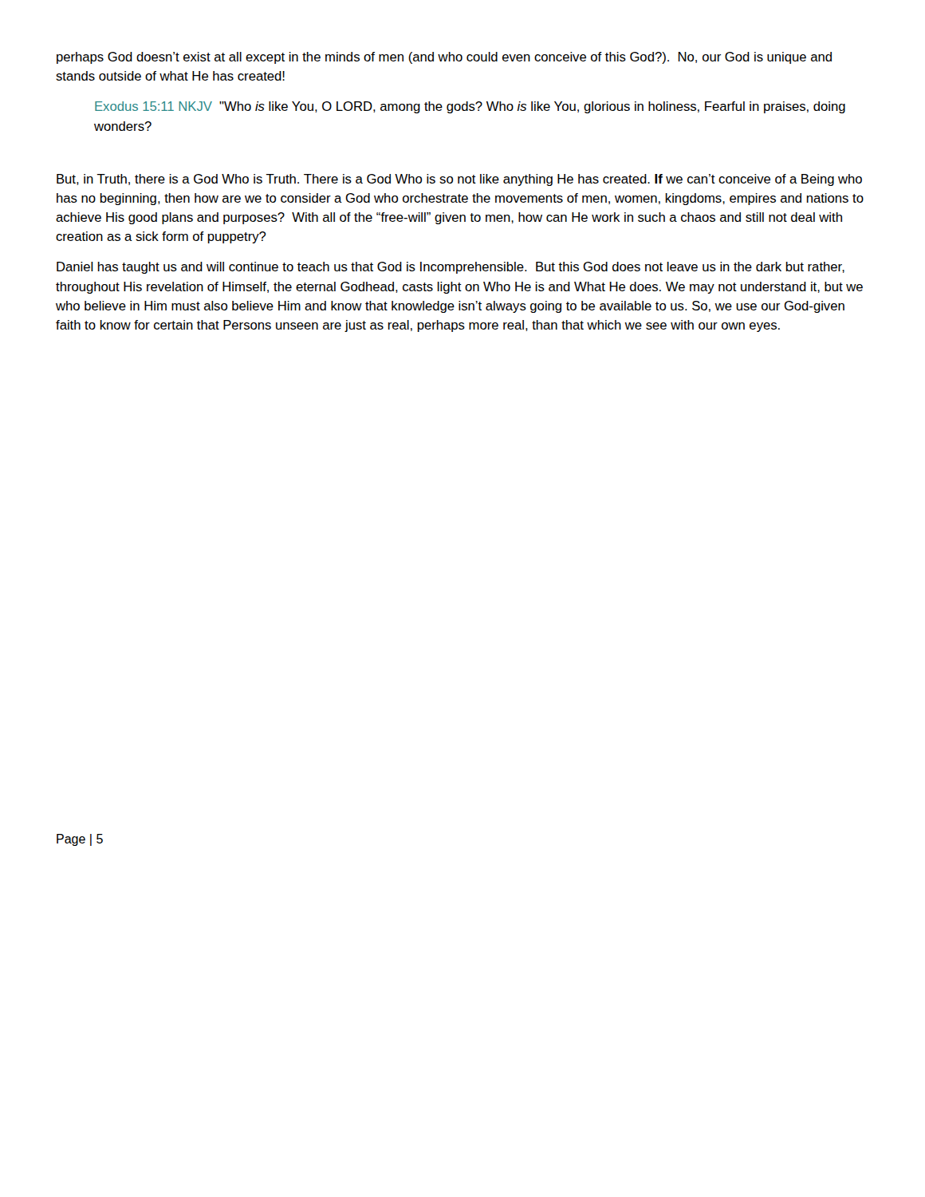perhaps God doesn’t exist at all except in the minds of men (and who could even conceive of this God?). No, our God is unique and stands outside of what He has created!
Exodus 15:11 NKJV "Who is like You, O LORD, among the gods? Who is like You, glorious in holiness, Fearful in praises, doing wonders?
But, in Truth, there is a God Who is Truth. There is a God Who is so not like anything He has created. If we can’t conceive of a Being who has no beginning, then how are we to consider a God who orchestrate the movements of men, women, kingdoms, empires and nations to achieve His good plans and purposes? With all of the “free-will” given to men, how can He work in such a chaos and still not deal with creation as a sick form of puppetry?
Daniel has taught us and will continue to teach us that God is Incomprehensible. But this God does not leave us in the dark but rather, throughout His revelation of Himself, the eternal Godhead, casts light on Who He is and What He does. We may not understand it, but we who believe in Him must also believe Him and know that knowledge isn’t always going to be available to us. So, we use our God-given faith to know for certain that Persons unseen are just as real, perhaps more real, than that which we see with our own eyes.
Page | 5